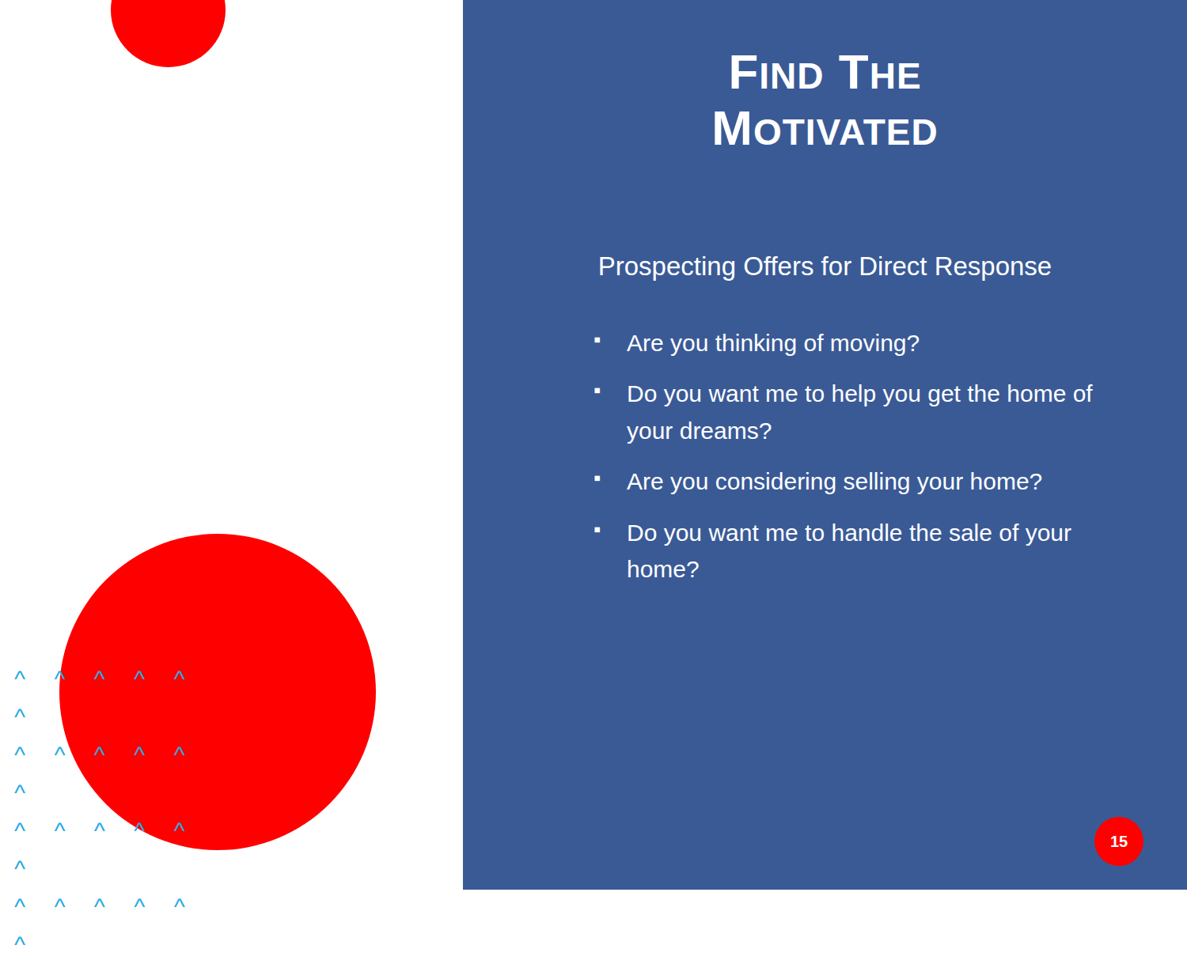^ ^ ^ ^ ^ ^
^ ^ ^ ^ ^ ^
^ ^ ^ ^ ^ ^
^ ^ ^ ^ ^ ^
FIND THE
MOTIVATED
Prospecting Offers for Direct Response
Are you thinking of moving?
Do you want me to help you get the home of your dreams?
Are you considering selling your home?
Do you want me to handle the sale of your home?
15